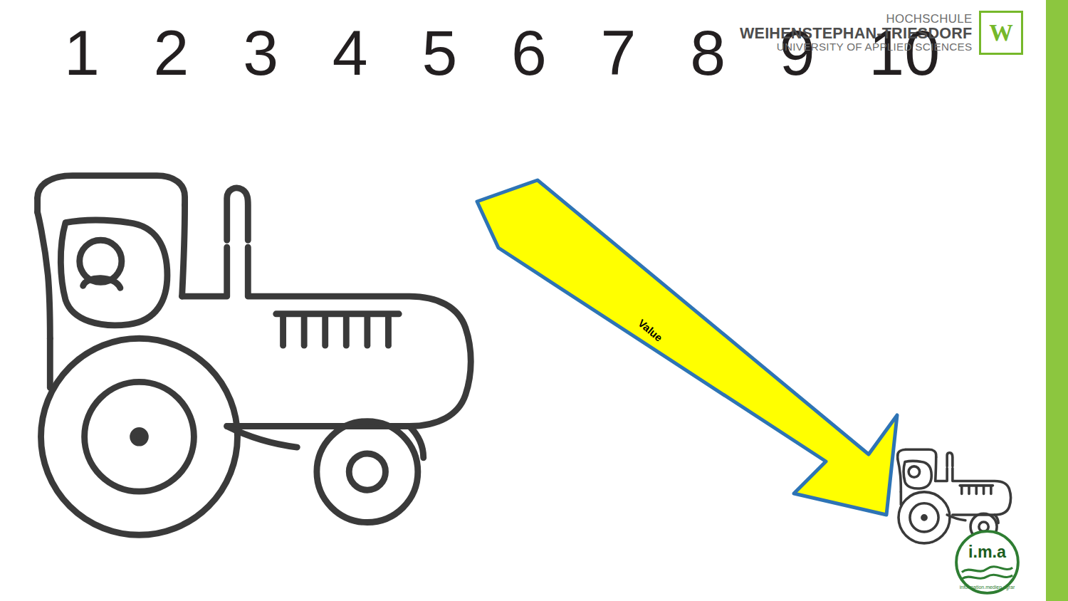HOCHSCHULE WEIHENSTEPHAN-TRIESDORF UNIVERSITY OF APPLIED SCIENCES
W
1 2 3 4 5 6 7 8 9 10
Value
i.m.a information.medien.agrar